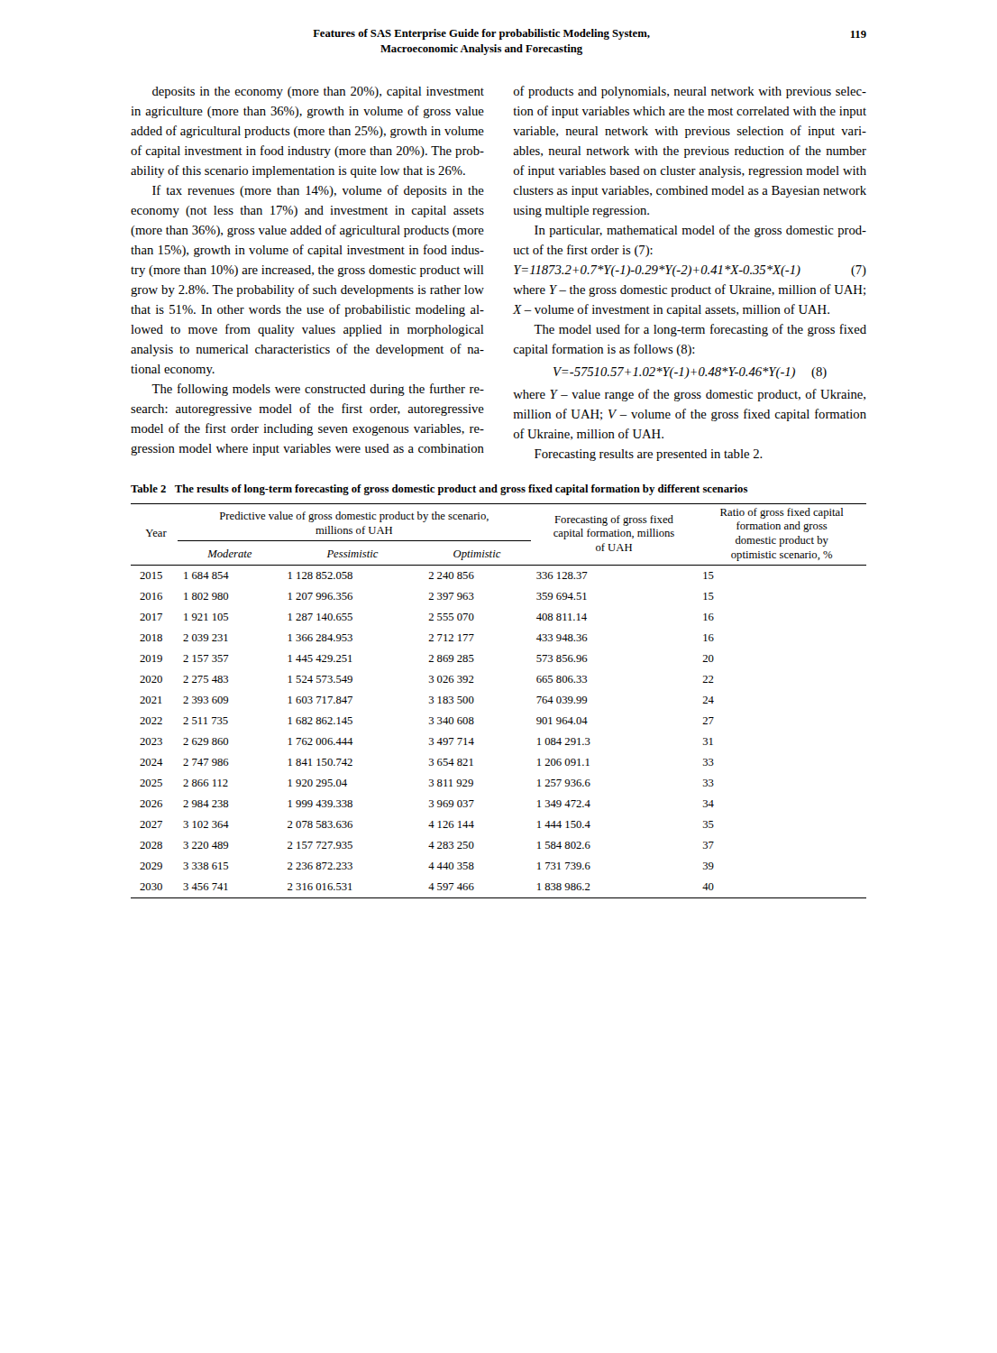Features of SAS Enterprise Guide for probabilistic Modeling System,
Macroeconomic Analysis and Forecasting
119
deposits in the economy (more than 20%), capital investment in agriculture (more than 36%), growth in volume of gross value added of agricultural products (more than 25%), growth in volume of capital investment in food industry (more than 20%). The probability of this scenario implementation is quite low that is 26%.
If tax revenues (more than 14%), volume of deposits in the economy (not less than 17%) and investment in capital assets (more than 36%), gross value added of agricultural products (more than 15%), growth in volume of capital investment in food industry (more than 10%) are increased, the gross domestic product will grow by 2.8%. The probability of such developments is rather low that is 51%. In other words the use of probabilistic modeling allowed to move from quality values applied in morphological analysis to numerical characteristics of the development of national economy.
The following models were constructed during the further research: autoregressive model of the first order, autoregressive model of the first order including seven exogenous variables, regression model where input variables were used as a combination of products and polynomials, neural network with previous selection of input variables which are the most correlated with the input variable, neural network with previous selection of input variables, neural network with the previous reduction of the number of input variables based on cluster analysis, regression model with clusters as input variables, combined model as a Bayesian network using multiple regression.
In particular, mathematical model of the gross domestic product of the first order is (7):
Y=11873.2+0.7*Y(-1)-0.29*Y(-2)+0.41*X-0.35*X(-1)(7)
where Y – the gross domestic product of Ukraine, million of UAH; X – volume of investment in capital assets, million of UAH.
The model used for a long-term forecasting of the gross fixed capital formation is as follows (8):
V=-57510.57+1.02*Y(-1)+0.48*Y-0.46*Y(-1)(8)
where Y – value range of the gross domestic product, of Ukraine, million of UAH; V – volume of the gross fixed capital formation of Ukraine, million of UAH.
Forecasting results are presented in table 2.
Table 2 The results of long-term forecasting of gross domestic product and gross fixed capital formation by different scenarios
| Year | Predictive value of gross domestic product by the scenario, millions of UAH | Forecasting of gross fixed capital formation, millions of UAH | Ratio of gross fixed capital formation and gross domestic product by optimistic scenario, % |
| --- | --- | --- | --- |
| Moderate | Pessimistic | Optimistic |
| 2015 | 1 684 854 | 1 128 852.058 | 2 240 856 | 336 128.37 | 15 |
| 2016 | 1 802 980 | 1 207 996.356 | 2 397 963 | 359 694.51 | 15 |
| 2017 | 1 921 105 | 1 287 140.655 | 2 555 070 | 408 811.14 | 16 |
| 2018 | 2 039 231 | 1 366 284.953 | 2 712 177 | 433 948.36 | 16 |
| 2019 | 2 157 357 | 1 445 429.251 | 2 869 285 | 573 856.96 | 20 |
| 2020 | 2 275 483 | 1 524 573.549 | 3 026 392 | 665 806.33 | 22 |
| 2021 | 2 393 609 | 1 603 717.847 | 3 183 500 | 764 039.99 | 24 |
| 2022 | 2 511 735 | 1 682 862.145 | 3 340 608 | 901 964.04 | 27 |
| 2023 | 2 629 860 | 1 762 006.444 | 3 497 714 | 1 084 291.3 | 31 |
| 2024 | 2 747 986 | 1 841 150.742 | 3 654 821 | 1 206 091.1 | 33 |
| 2025 | 2 866 112 | 1 920 295.04 | 3 811 929 | 1 257 936.6 | 33 |
| 2026 | 2 984 238 | 1 999 439.338 | 3 969 037 | 1 349 472.4 | 34 |
| 2027 | 3 102 364 | 2 078 583.636 | 4 126 144 | 1 444 150.4 | 35 |
| 2028 | 3 220 489 | 2 157 727.935 | 4 283 250 | 1 584 802.6 | 37 |
| 2029 | 3 338 615 | 2 236 872.233 | 4 440 358 | 1 731 739.6 | 39 |
| 2030 | 3 456 741 | 2 316 016.531 | 4 597 466 | 1 838 986.2 | 40 |